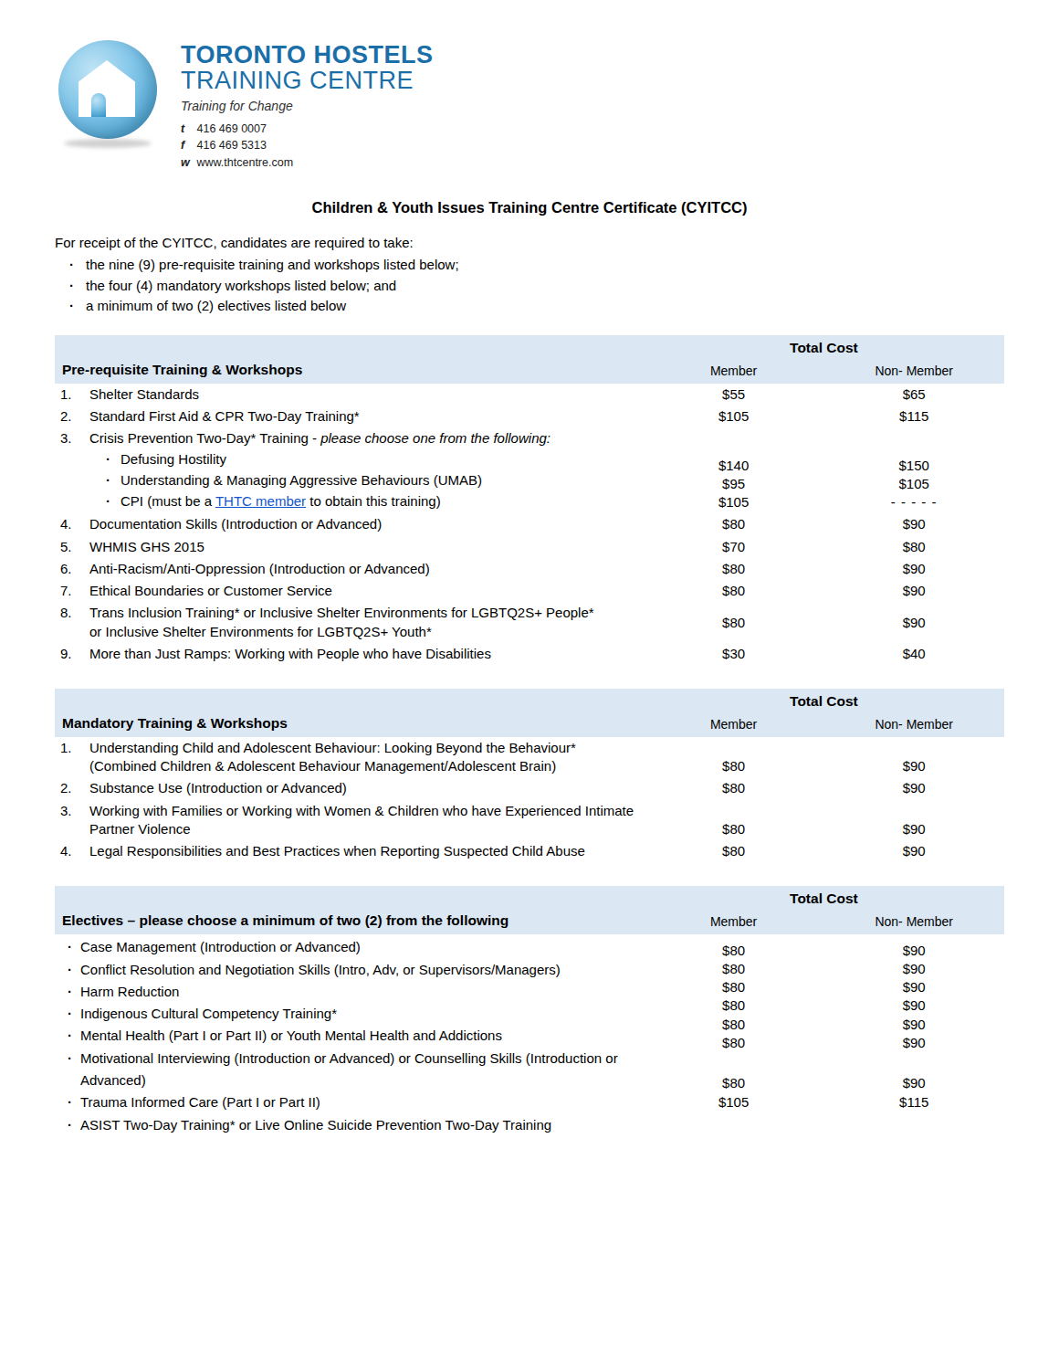TORONTO HOSTELS
TRAINING CENTRE
Training for Change
t 416 469 0007
f 416 469 5313
w www.thtcentre.com
Children & Youth Issues Training Centre Certificate (CYITCC)
For receipt of the CYITCC, candidates are required to take:
the nine (9) pre-requisite training and workshops listed below;
the four (4) mandatory workshops listed below; and
a minimum of two (2) electives listed below
| Pre-requisite Training & Workshops | Total Cost |
| --- | --- |
| Member | Non- Member |
| / 1. / Shelter Standards / | $55 | $65 |
| / 2. / Standard First Aid & CPR Two-Day Training* / | $105 | $115 |
| / 3. / Crisis Prevention Two-Day* Training - please choose one from the following: Defusing Hostility Understanding & Managing Aggressive Behaviours (UMAB) CPI (must be a THTC member to obtain this training) / | $140 $95 $105 | $150 $105 - - - - - |
| / 4. / Documentation Skills (Introduction or Advanced) / | $80 | $90 |
| / 5. / WHMIS GHS 2015 / | $70 | $80 |
| / 6. / Anti-Racism/Anti-Oppression (Introduction or Advanced) / | $80 | $90 |
| / 7. / Ethical Boundaries or Customer Service / | $80 | $90 |
| / 8. / Trans Inclusion Training* or Inclusive Shelter Environments for LGBTQ2S+ People* or Inclusive Shelter Environments for LGBTQ2S+ Youth* / | $80 | $90 |
| / 9. / More than Just Ramps: Working with People who have Disabilities / | $30 | $40 |
| Mandatory Training & Workshops | Total Cost |
| --- | --- |
| Member | Non- Member |
| / 1. / Understanding Child and Adolescent Behaviour: Looking Beyond the Behaviour* (Combined Children & Adolescent Behaviour Management/Adolescent Brain) / | $80 | $90 |
| / 2. / Substance Use (Introduction or Advanced) / | $80 | $90 |
| / 3. / Working with Families or Working with Women & Children who have Experienced Intimate Partner Violence / | $80 | $90 |
| / 4. / Legal Responsibilities and Best Practices when Reporting Suspected Child Abuse / | $80 | $90 |
| Electives – please choose a minimum of two (2) from the following | Total Cost |
| --- | --- |
| Member | Non- Member |
| Case Management (Introduction or Advanced) Conflict Resolution and Negotiation Skills (Intro, Adv, or Supervisors/Managers) Harm Reduction Indigenous Cultural Competency Training* Mental Health (Part I or Part II) or Youth Mental Health and Addictions Motivational Interviewing (Introduction or Advanced) or Counselling Skills (Introduction or Advanced) Trauma Informed Care (Part I or Part II) ASIST Two-Day Training* or Live Online Suicide Prevention Two-Day Training | $80 $80 $80 $80 $80 $80 $80 $105 | $90 $90 $90 $90 $90 $90 $90 $115 |